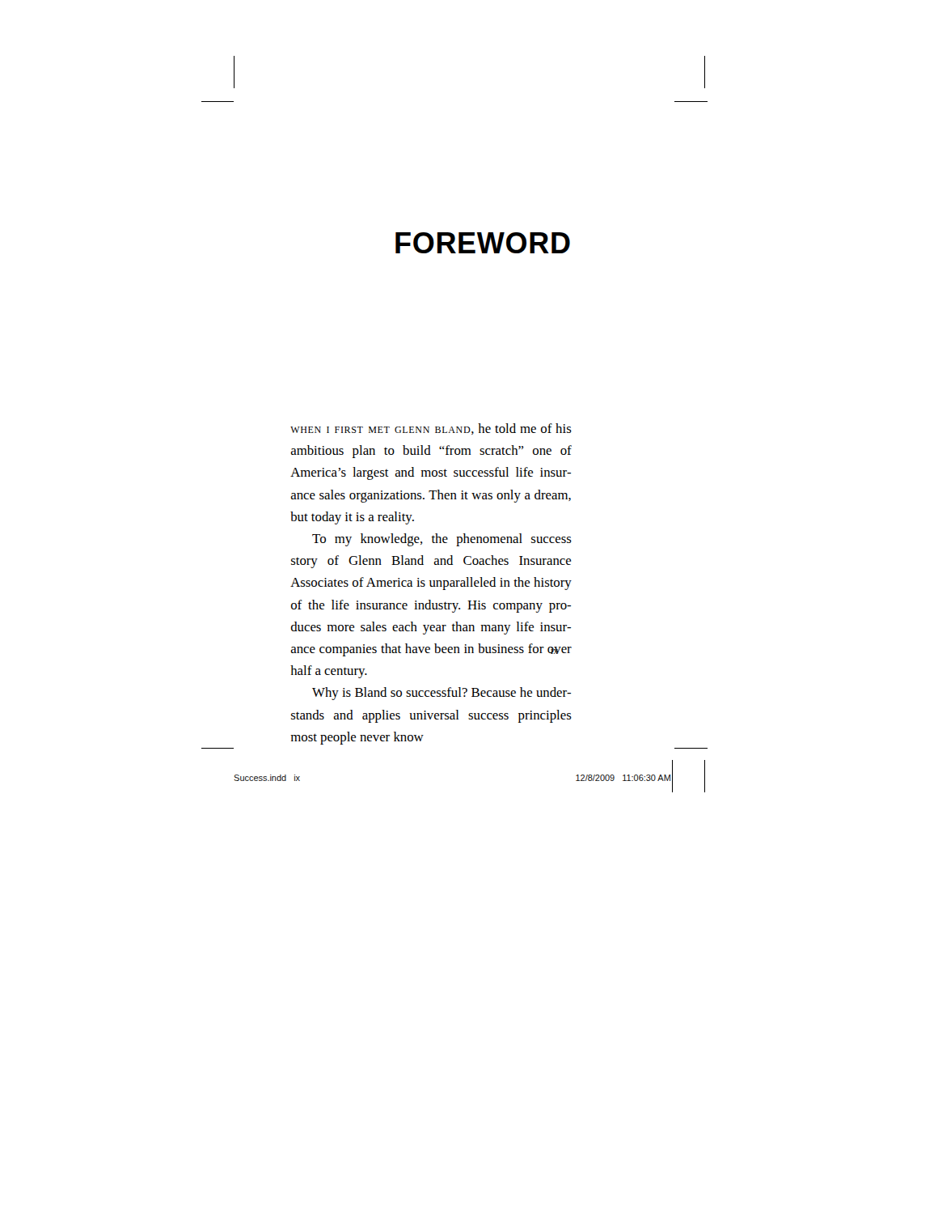FOREWORD
when i first met glenn bland, he told me of his ambitious plan to build “from scratch” one of America’s largest and most successful life insurance sales organizations. Then it was only a dream, but today it is a reality.
To my knowledge, the phenomenal success story of Glenn Bland and Coaches Insurance Associates of America is unparalleled in the history of the life insurance industry. His company produces more sales each year than many life insurance companies that have been in business for over half a century.
Why is Bland so successful? Because he understands and applies universal success principles most people never know
ix
Success.indd ix
12/8/2009 11:06:30 AM